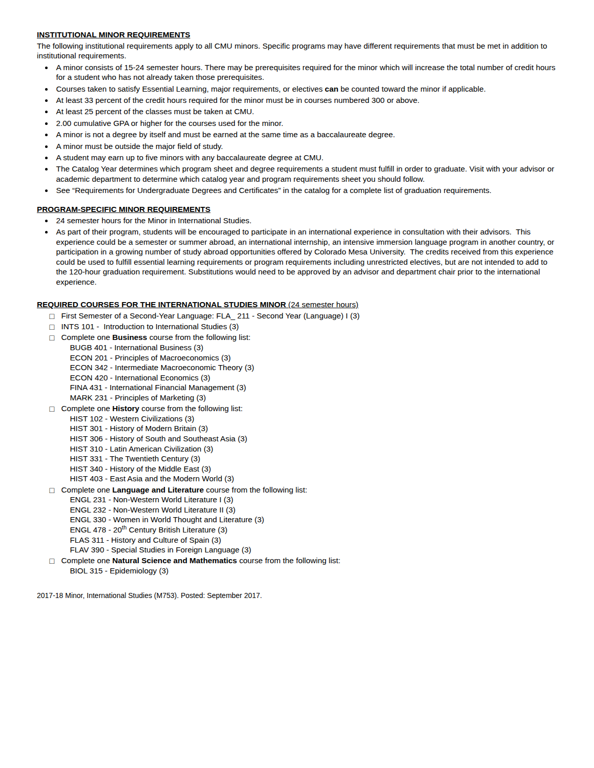INSTITUTIONAL MINOR REQUIREMENTS
The following institutional requirements apply to all CMU minors. Specific programs may have different requirements that must be met in addition to institutional requirements.
A minor consists of 15-24 semester hours. There may be prerequisites required for the minor which will increase the total number of credit hours for a student who has not already taken those prerequisites.
Courses taken to satisfy Essential Learning, major requirements, or electives can be counted toward the minor if applicable.
At least 33 percent of the credit hours required for the minor must be in courses numbered 300 or above.
At least 25 percent of the classes must be taken at CMU.
2.00 cumulative GPA or higher for the courses used for the minor.
A minor is not a degree by itself and must be earned at the same time as a baccalaureate degree.
A minor must be outside the major field of study.
A student may earn up to five minors with any baccalaureate degree at CMU.
The Catalog Year determines which program sheet and degree requirements a student must fulfill in order to graduate. Visit with your advisor or academic department to determine which catalog year and program requirements sheet you should follow.
See “Requirements for Undergraduate Degrees and Certificates” in the catalog for a complete list of graduation requirements.
PROGRAM-SPECIFIC MINOR REQUIREMENTS
24 semester hours for the Minor in International Studies.
As part of their program, students will be encouraged to participate in an international experience in consultation with their advisors. This experience could be a semester or summer abroad, an international internship, an intensive immersion language program in another country, or participation in a growing number of study abroad opportunities offered by Colorado Mesa University. The credits received from this experience could be used to fulfill essential learning requirements or program requirements including unrestricted electives, but are not intended to add to the 120-hour graduation requirement. Substitutions would need to be approved by an advisor and department chair prior to the international experience.
REQUIRED COURSES FOR THE INTERNATIONAL STUDIES MINOR (24 semester hours)
First Semester of a Second-Year Language: FLA_ 211 - Second Year (Language) I (3)
INTS 101 - Introduction to International Studies (3)
Complete one Business course from the following list:
BUGB 401 - International Business (3)
ECON 201 - Principles of Macroeconomics (3)
ECON 342 - Intermediate Macroeconomic Theory (3)
ECON 420 - International Economics (3)
FINA 431 - International Financial Management (3)
MARK 231 - Principles of Marketing (3)
Complete one History course from the following list:
HIST 102 - Western Civilizations (3)
HIST 301 - History of Modern Britain (3)
HIST 306 - History of South and Southeast Asia (3)
HIST 310 - Latin American Civilization (3)
HIST 331 - The Twentieth Century (3)
HIST 340 - History of the Middle East (3)
HIST 403 - East Asia and the Modern World (3)
Complete one Language and Literature course from the following list:
ENGL 231 - Non-Western World Literature I (3)
ENGL 232 - Non-Western World Literature II (3)
ENGL 330 - Women in World Thought and Literature (3)
ENGL 478 - 20th Century British Literature (3)
FLAS 311 - History and Culture of Spain (3)
FLAV 390 - Special Studies in Foreign Language (3)
Complete one Natural Science and Mathematics course from the following list:
BIOL 315 - Epidemiology (3)
2017-18 Minor, International Studies (M753). Posted: September 2017.